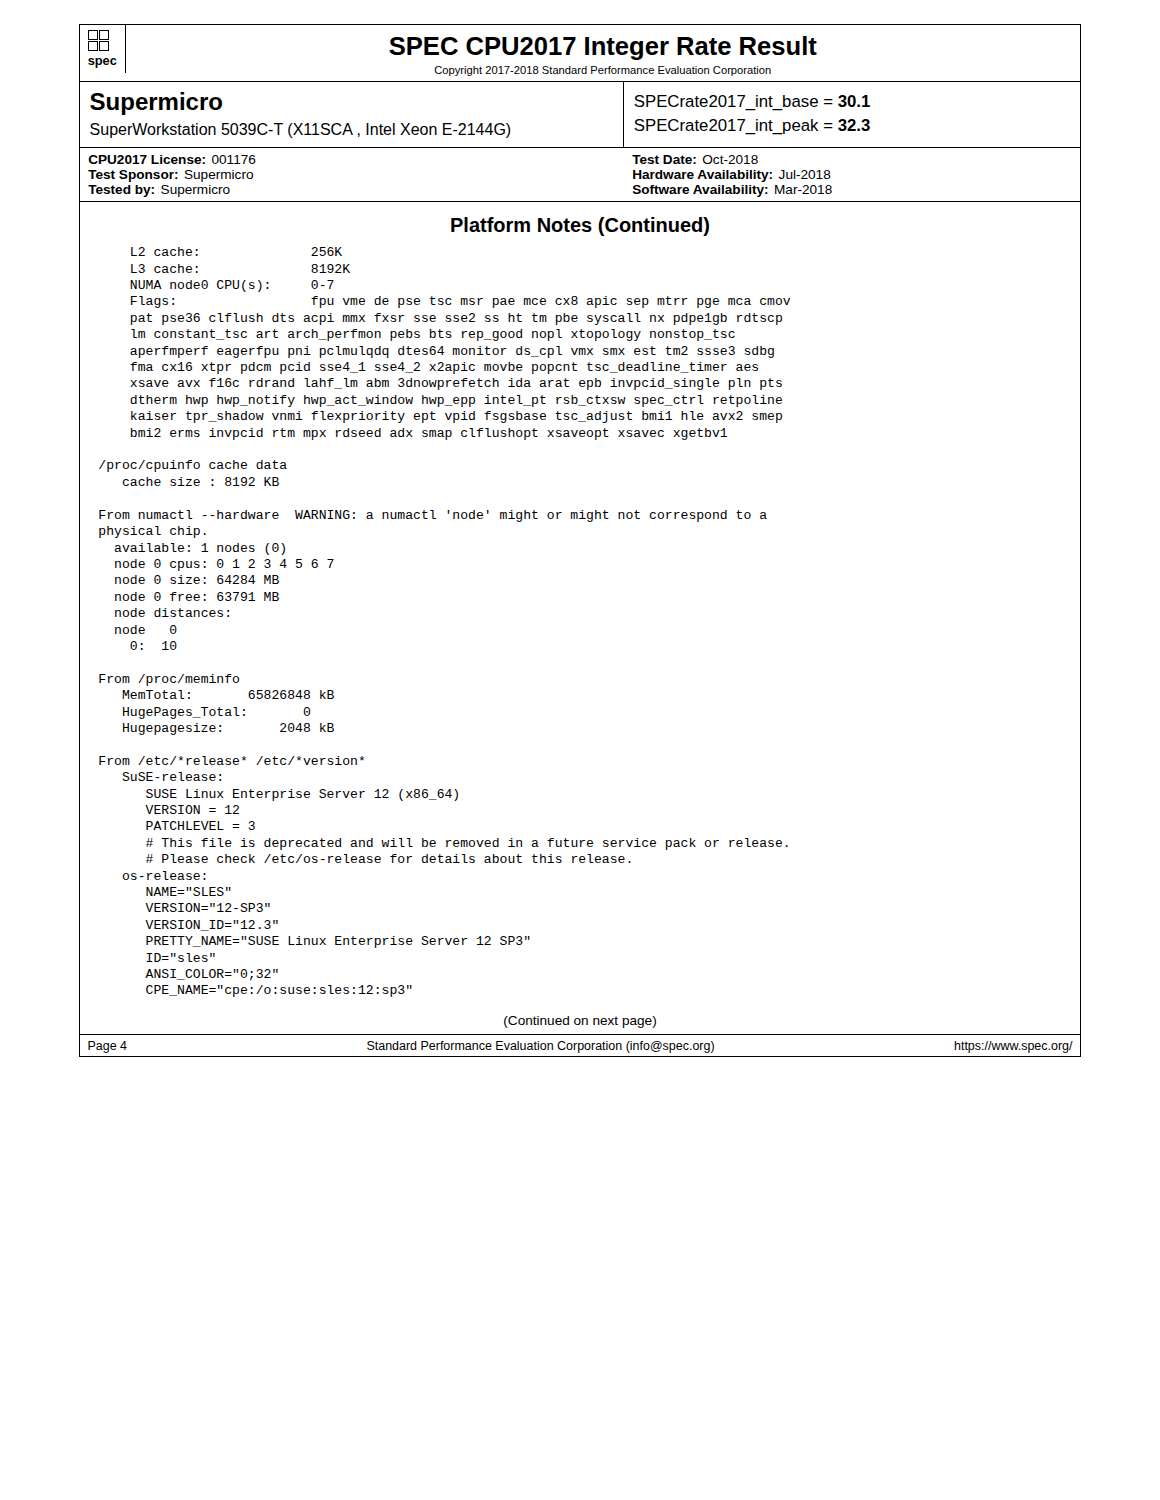spec
SPEC CPU2017 Integer Rate Result
Copyright 2017-2018 Standard Performance Evaluation Corporation
Supermicro
SuperWorkstation 5039C-T (X11SCA , Intel Xeon E-2144G)
SPECrate2017_int_base = 30.1
SPECrate2017_int_peak = 32.3
CPU2017 License: 001176
Test Sponsor: Supermicro
Tested by: Supermicro
Test Date: Oct-2018
Hardware Availability: Jul-2018
Software Availability: Mar-2018
Platform Notes (Continued)
     L2 cache:              256K
     L3 cache:              8192K
     NUMA node0 CPU(s):     0-7
     Flags:                 fpu vme de pse tsc msr pae mce cx8 apic sep mtrr pge mca cmov
     pat pse36 clflush dts acpi mmx fxsr sse sse2 ss ht tm pbe syscall nx pdpe1gb rdtscp
     lm constant_tsc art arch_perfmon pebs bts rep_good nopl xtopology nonstop_tsc
     aperfmperf eagerfpu pni pclmulqdq dtes64 monitor ds_cpl vmx smx est tm2 ssse3 sdbg
     fma cx16 xtpr pdcm pcid sse4_1 sse4_2 x2apic movbe popcnt tsc_deadline_timer aes
     xsave avx f16c rdrand lahf_lm abm 3dnowprefetch ida arat epb invpcid_single pln pts
     dtherm hwp hwp_notify hwp_act_window hwp_epp intel_pt rsb_ctxsw spec_ctrl retpoline
     kaiser tpr_shadow vnmi flexpriority ept vpid fsgsbase tsc_adjust bmi1 hle avx2 smep
     bmi2 erms invpcid rtm mpx rdseed adx smap clflushopt xsaveopt xsavec xgetbv1

 /proc/cpuinfo cache data
    cache size : 8192 KB

 From numactl --hardware  WARNING: a numactl 'node' might or might not correspond to a
 physical chip.
   available: 1 nodes (0)
   node 0 cpus: 0 1 2 3 4 5 6 7
   node 0 size: 64284 MB
   node 0 free: 63791 MB
   node distances:
   node   0
     0:  10

 From /proc/meminfo
    MemTotal:       65826848 kB
    HugePages_Total:       0
    Hugepagesize:       2048 kB

 From /etc/*release* /etc/*version*
    SuSE-release:
       SUSE Linux Enterprise Server 12 (x86_64)
       VERSION = 12
       PATCHLEVEL = 3
       # This file is deprecated and will be removed in a future service pack or release.
       # Please check /etc/os-release for details about this release.
    os-release:
       NAME="SLES"
       VERSION="12-SP3"
       VERSION_ID="12.3"
       PRETTY_NAME="SUSE Linux Enterprise Server 12 SP3"
       ID="sles"
       ANSI_COLOR="0;32"
       CPE_NAME="cpe:/o:suse:sles:12:sp3"
(Continued on next page)
Page 4 Standard Performance Evaluation Corporation (info@spec.org) https://www.spec.org/